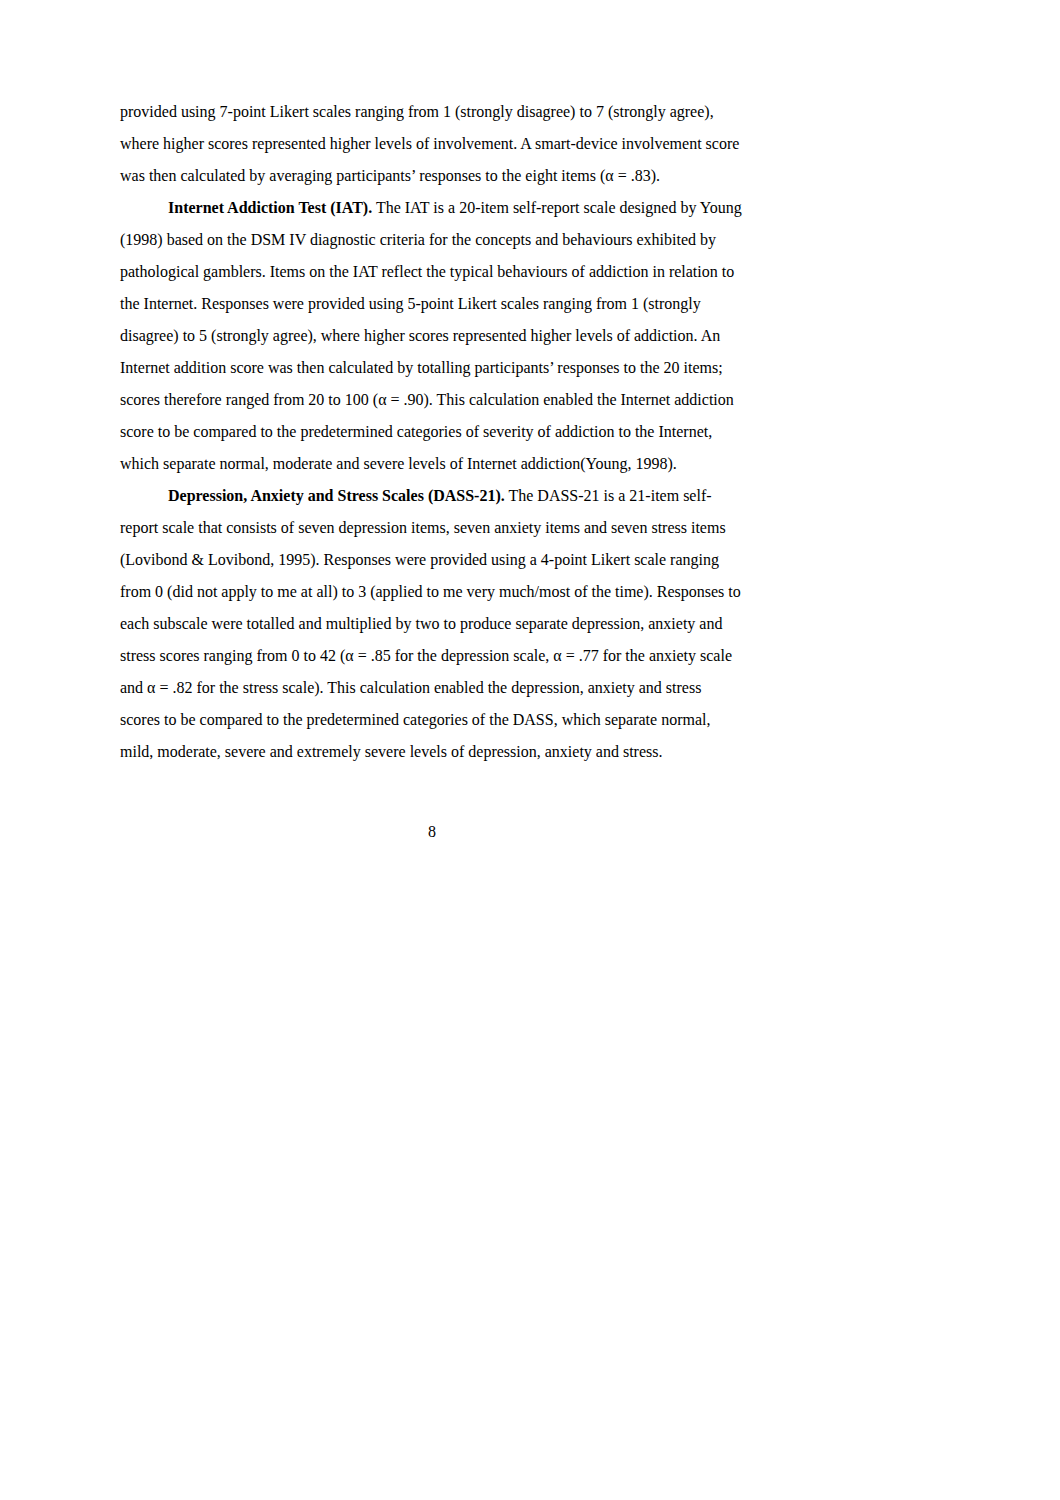provided using 7-point Likert scales ranging from 1 (strongly disagree) to 7 (strongly agree), where higher scores represented higher levels of involvement. A smart-device involvement score was then calculated by averaging participants’ responses to the eight items (α = .83).
Internet Addiction Test (IAT). The IAT is a 20-item self-report scale designed by Young (1998) based on the DSM IV diagnostic criteria for the concepts and behaviours exhibited by pathological gamblers. Items on the IAT reflect the typical behaviours of addiction in relation to the Internet. Responses were provided using 5-point Likert scales ranging from 1 (strongly disagree) to 5 (strongly agree), where higher scores represented higher levels of addiction. An Internet addition score was then calculated by totalling participants’ responses to the 20 items; scores therefore ranged from 20 to 100 (α = .90). This calculation enabled the Internet addiction score to be compared to the predetermined categories of severity of addiction to the Internet, which separate normal, moderate and severe levels of Internet addiction(Young, 1998).
Depression, Anxiety and Stress Scales (DASS-21). The DASS-21 is a 21-item self-report scale that consists of seven depression items, seven anxiety items and seven stress items (Lovibond & Lovibond, 1995). Responses were provided using a 4-point Likert scale ranging from 0 (did not apply to me at all) to 3 (applied to me very much/most of the time). Responses to each subscale were totalled and multiplied by two to produce separate depression, anxiety and stress scores ranging from 0 to 42 (α = .85 for the depression scale, α = .77 for the anxiety scale and α = .82 for the stress scale). This calculation enabled the depression, anxiety and stress scores to be compared to the predetermined categories of the DASS, which separate normal, mild, moderate, severe and extremely severe levels of depression, anxiety and stress.
8